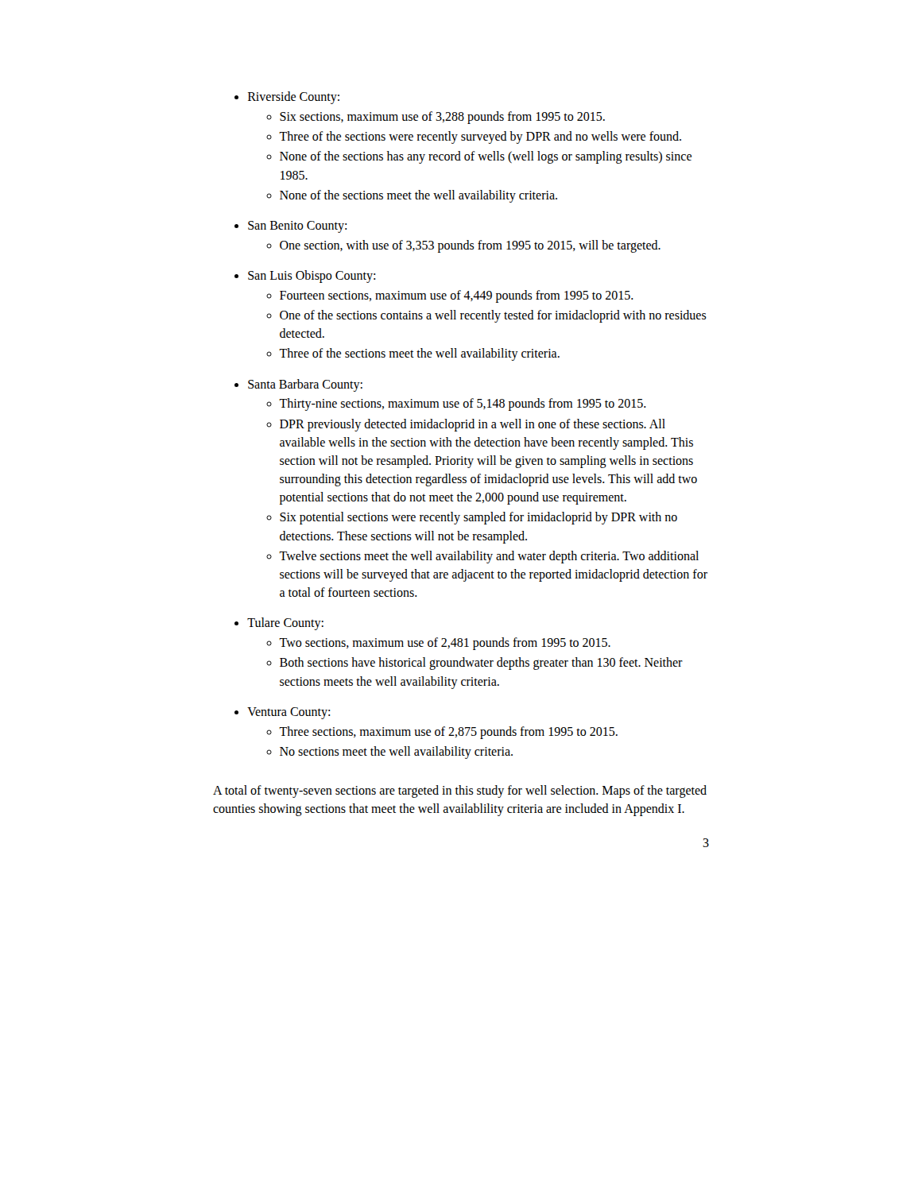Riverside County:
Six sections, maximum use of 3,288 pounds from 1995 to 2015.
Three of the sections were recently surveyed by DPR and no wells were found.
None of the sections has any record of wells (well logs or sampling results) since 1985.
None of the sections meet the well availability criteria.
San Benito County:
One section, with use of 3,353 pounds from 1995 to 2015, will be targeted.
San Luis Obispo County:
Fourteen sections, maximum use of 4,449 pounds from 1995 to 2015.
One of the sections contains a well recently tested for imidacloprid with no residues detected.
Three of the sections meet the well availability criteria.
Santa Barbara County:
Thirty-nine sections, maximum use of 5,148 pounds from 1995 to 2015.
DPR previously detected imidacloprid in a well in one of these sections. All available wells in the section with the detection have been recently sampled. This section will not be resampled. Priority will be given to sampling wells in sections surrounding this detection regardless of imidacloprid use levels. This will add two potential sections that do not meet the 2,000 pound use requirement.
Six potential sections were recently sampled for imidacloprid by DPR with no detections. These sections will not be resampled.
Twelve sections meet the well availability and water depth criteria. Two additional sections will be surveyed that are adjacent to the reported imidacloprid detection for a total of fourteen sections.
Tulare County:
Two sections, maximum use of 2,481 pounds from 1995 to 2015.
Both sections have historical groundwater depths greater than 130 feet. Neither sections meets the well availability criteria.
Ventura County:
Three sections, maximum use of 2,875 pounds from 1995 to 2015.
No sections meet the well availability criteria.
A total of twenty-seven sections are targeted in this study for well selection. Maps of the targeted counties showing sections that meet the well availablility criteria are included in Appendix I.
3